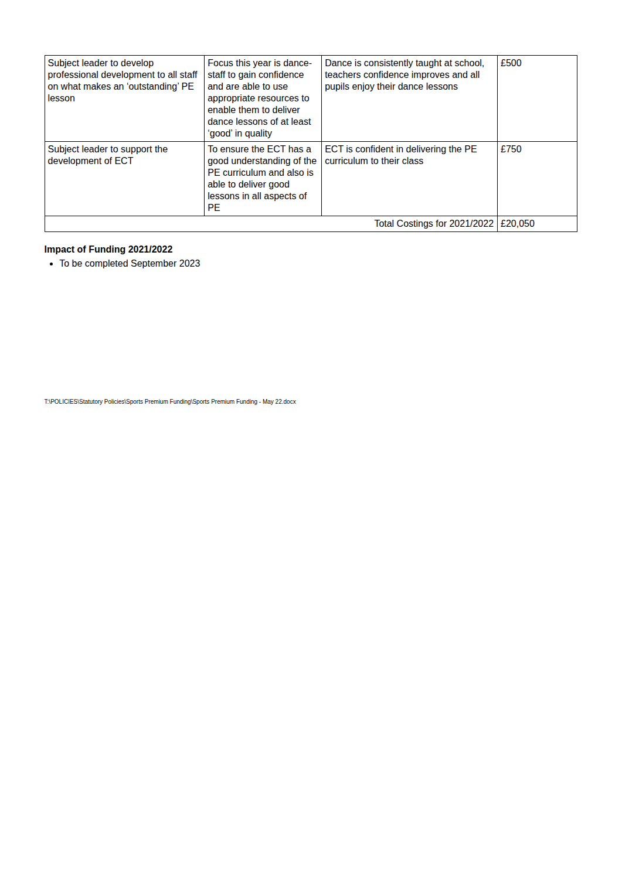| Subject leader to develop professional development to all staff on what makes an ‘outstanding’ PE lesson | Focus this year is dance- staff to gain confidence and are able to use appropriate resources to enable them to deliver dance lessons of at least ‘good’ in quality | Dance is consistently taught at school, teachers confidence improves and all pupils enjoy their dance lessons | £500 |
| Subject leader to support the development of ECT | To ensure the ECT has a good understanding of the PE curriculum and also is able to deliver good lessons in all aspects of PE | ECT is confident in delivering the PE curriculum to their class | £750 |
| Total Costings for 2021/2022 | £20,050 |
Impact of Funding 2021/2022
To be completed September 2023
T:\POLICIES\Statutory Policies\Sports Premium Funding\Sports Premium Funding - May 22.docx